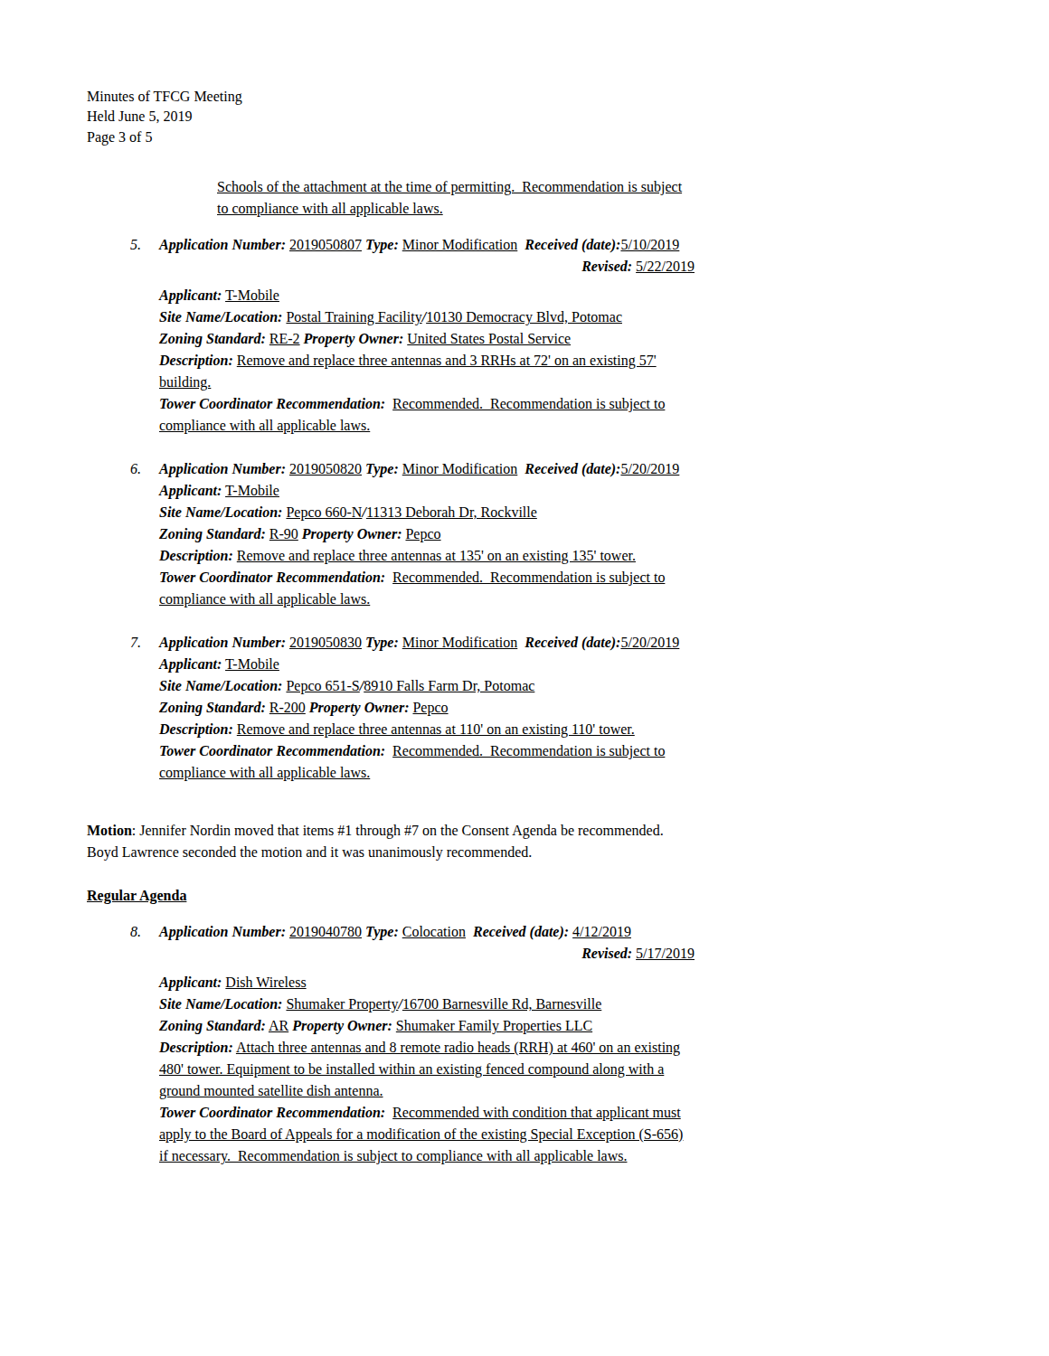Minutes of TFCG Meeting
Held June 5, 2019
Page 3 of 5
Schools of the attachment at the time of permitting. Recommendation is subject to compliance with all applicable laws.
5.
Application Number: 2019050807 Type: Minor Modification Received (date): 5/10/2019
Revised: 5/22/2019
Applicant: T-Mobile
Site Name/Location: Postal Training Facility/10130 Democracy Blvd, Potomac
Zoning Standard: RE-2 Property Owner: United States Postal Service
Description: Remove and replace three antennas and 3 RRHs at 72' on an existing 57' building.
Tower Coordinator Recommendation: Recommended. Recommendation is subject to compliance with all applicable laws.
6.
Application Number: 2019050820 Type: Minor Modification Received (date): 5/20/2019
Applicant: T-Mobile
Site Name/Location: Pepco 660-N/11313 Deborah Dr, Rockville
Zoning Standard: R-90 Property Owner: Pepco
Description: Remove and replace three antennas at 135' on an existing 135' tower.
Tower Coordinator Recommendation: Recommended. Recommendation is subject to compliance with all applicable laws.
7.
Application Number: 2019050830 Type: Minor Modification Received (date): 5/20/2019
Applicant: T-Mobile
Site Name/Location: Pepco 651-S/8910 Falls Farm Dr, Potomac
Zoning Standard: R-200 Property Owner: Pepco
Description: Remove and replace three antennas at 110' on an existing 110' tower.
Tower Coordinator Recommendation: Recommended. Recommendation is subject to compliance with all applicable laws.
Motion: Jennifer Nordin moved that items #1 through #7 on the Consent Agenda be recommended. Boyd Lawrence seconded the motion and it was unanimously recommended.
Regular Agenda
8.
Application Number: 2019040780 Type: Colocation Received (date): 4/12/2019
Revised: 5/17/2019
Applicant: Dish Wireless
Site Name/Location: Shumaker Property/16700 Barnesville Rd, Barnesville
Zoning Standard: AR Property Owner: Shumaker Family Properties LLC
Description: Attach three antennas and 8 remote radio heads (RRH) at 460' on an existing 480' tower. Equipment to be installed within an existing fenced compound along with a ground mounted satellite dish antenna.
Tower Coordinator Recommendation: Recommended with condition that applicant must apply to the Board of Appeals for a modification of the existing Special Exception (S-656) if necessary. Recommendation is subject to compliance with all applicable laws.